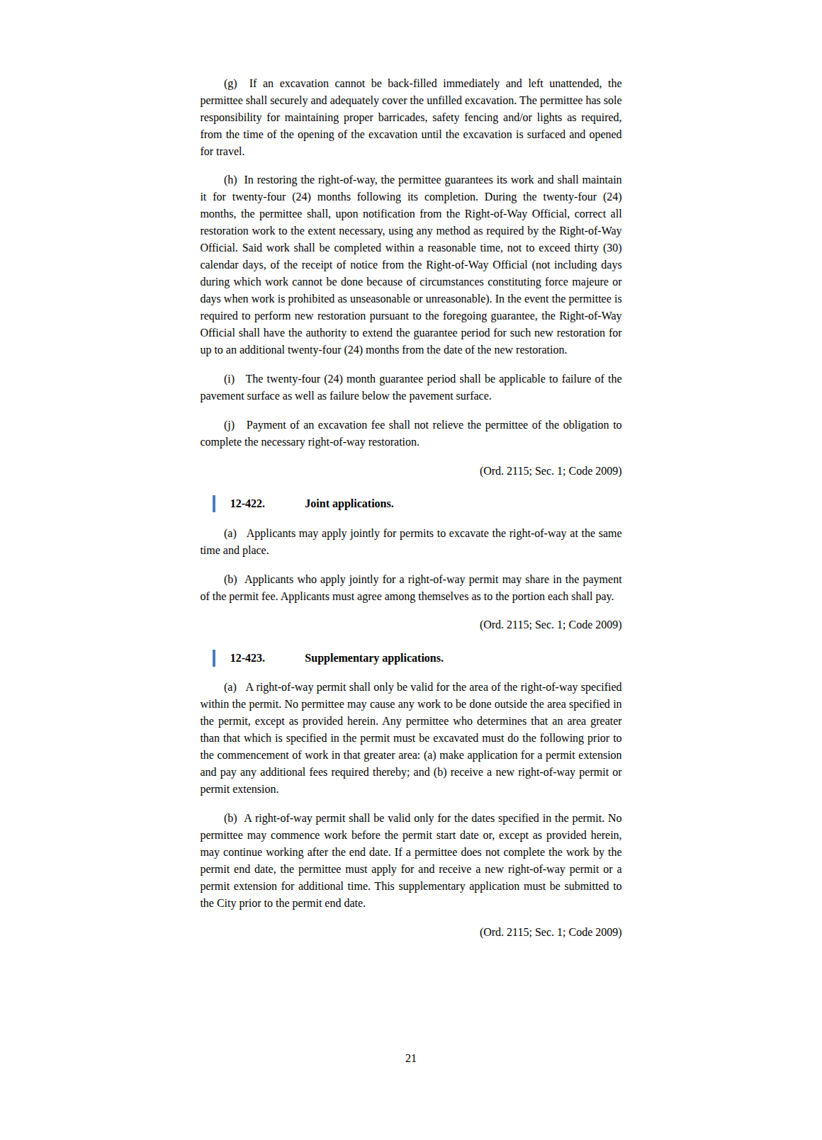(g) If an excavation cannot be back-filled immediately and left unattended, the permittee shall securely and adequately cover the unfilled excavation. The permittee has sole responsibility for maintaining proper barricades, safety fencing and/or lights as required, from the time of the opening of the excavation until the excavation is surfaced and opened for travel.
(h) In restoring the right-of-way, the permittee guarantees its work and shall maintain it for twenty-four (24) months following its completion. During the twenty-four (24) months, the permittee shall, upon notification from the Right-of-Way Official, correct all restoration work to the extent necessary, using any method as required by the Right-of-Way Official. Said work shall be completed within a reasonable time, not to exceed thirty (30) calendar days, of the receipt of notice from the Right-of-Way Official (not including days during which work cannot be done because of circumstances constituting force majeure or days when work is prohibited as unseasonable or unreasonable). In the event the permittee is required to perform new restoration pursuant to the foregoing guarantee, the Right-of-Way Official shall have the authority to extend the guarantee period for such new restoration for up to an additional twenty-four (24) months from the date of the new restoration.
(i) The twenty-four (24) month guarantee period shall be applicable to failure of the pavement surface as well as failure below the pavement surface.
(j) Payment of an excavation fee shall not relieve the permittee of the obligation to complete the necessary right-of-way restoration.
(Ord. 2115; Sec. 1; Code 2009)
12-422. Joint applications.
(a) Applicants may apply jointly for permits to excavate the right-of-way at the same time and place.
(b) Applicants who apply jointly for a right-of-way permit may share in the payment of the permit fee. Applicants must agree among themselves as to the portion each shall pay.
(Ord. 2115; Sec. 1; Code 2009)
12-423. Supplementary applications.
(a) A right-of-way permit shall only be valid for the area of the right-of-way specified within the permit. No permittee may cause any work to be done outside the area specified in the permit, except as provided herein. Any permittee who determines that an area greater than that which is specified in the permit must be excavated must do the following prior to the commencement of work in that greater area: (a) make application for a permit extension and pay any additional fees required thereby; and (b) receive a new right-of-way permit or permit extension.
(b) A right-of-way permit shall be valid only for the dates specified in the permit. No permittee may commence work before the permit start date or, except as provided herein, may continue working after the end date. If a permittee does not complete the work by the permit end date, the permittee must apply for and receive a new right-of-way permit or a permit extension for additional time. This supplementary application must be submitted to the City prior to the permit end date.
(Ord. 2115; Sec. 1; Code 2009)
21